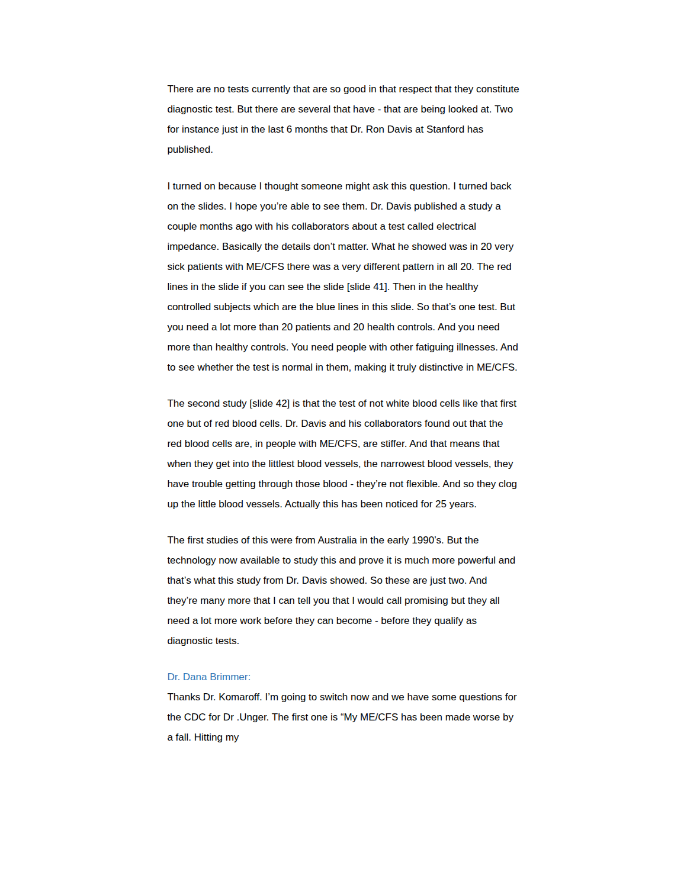There are no tests currently that are so good in that respect that they constitute diagnostic test. But there are several that have - that are being looked at. Two for instance just in the last 6 months that Dr. Ron Davis at Stanford has published.
I turned on because I thought someone might ask this question. I turned back on the slides. I hope you’re able to see them. Dr. Davis published a study a couple months ago with his collaborators about a test called electrical impedance. Basically the details don’t matter. What he showed was in 20 very sick patients with ME/CFS there was a very different pattern in all 20. The red lines in the slide if you can see the slide [slide 41]. Then in the healthy controlled subjects which are the blue lines in this slide. So that’s one test. But you need a lot more than 20 patients and 20 health controls. And you need more than healthy controls. You need people with other fatiguing illnesses. And to see whether the test is normal in them, making it truly distinctive in ME/CFS.
The second study [slide 42] is that the test of not white blood cells like that first one but of red blood cells. Dr. Davis and his collaborators found out that the red blood cells are, in people with ME/CFS, are stiffer. And that means that when they get into the littlest blood vessels, the narrowest blood vessels, they have trouble getting through those blood - they’re not flexible. And so they clog up the little blood vessels. Actually this has been noticed for 25 years.
The first studies of this were from Australia in the early 1990’s. But the technology now available to study this and prove it is much more powerful and that’s what this study from Dr. Davis showed. So these are just two. And they’re many more that I can tell you that I would call promising but they all need a lot more work before they can become - before they qualify as diagnostic tests.
Dr. Dana Brimmer:
Thanks Dr. Komaroff. I’m going to switch now and we have some questions for the CDC for Dr .Unger. The first one is “My ME/CFS has been made worse by a fall. Hitting my